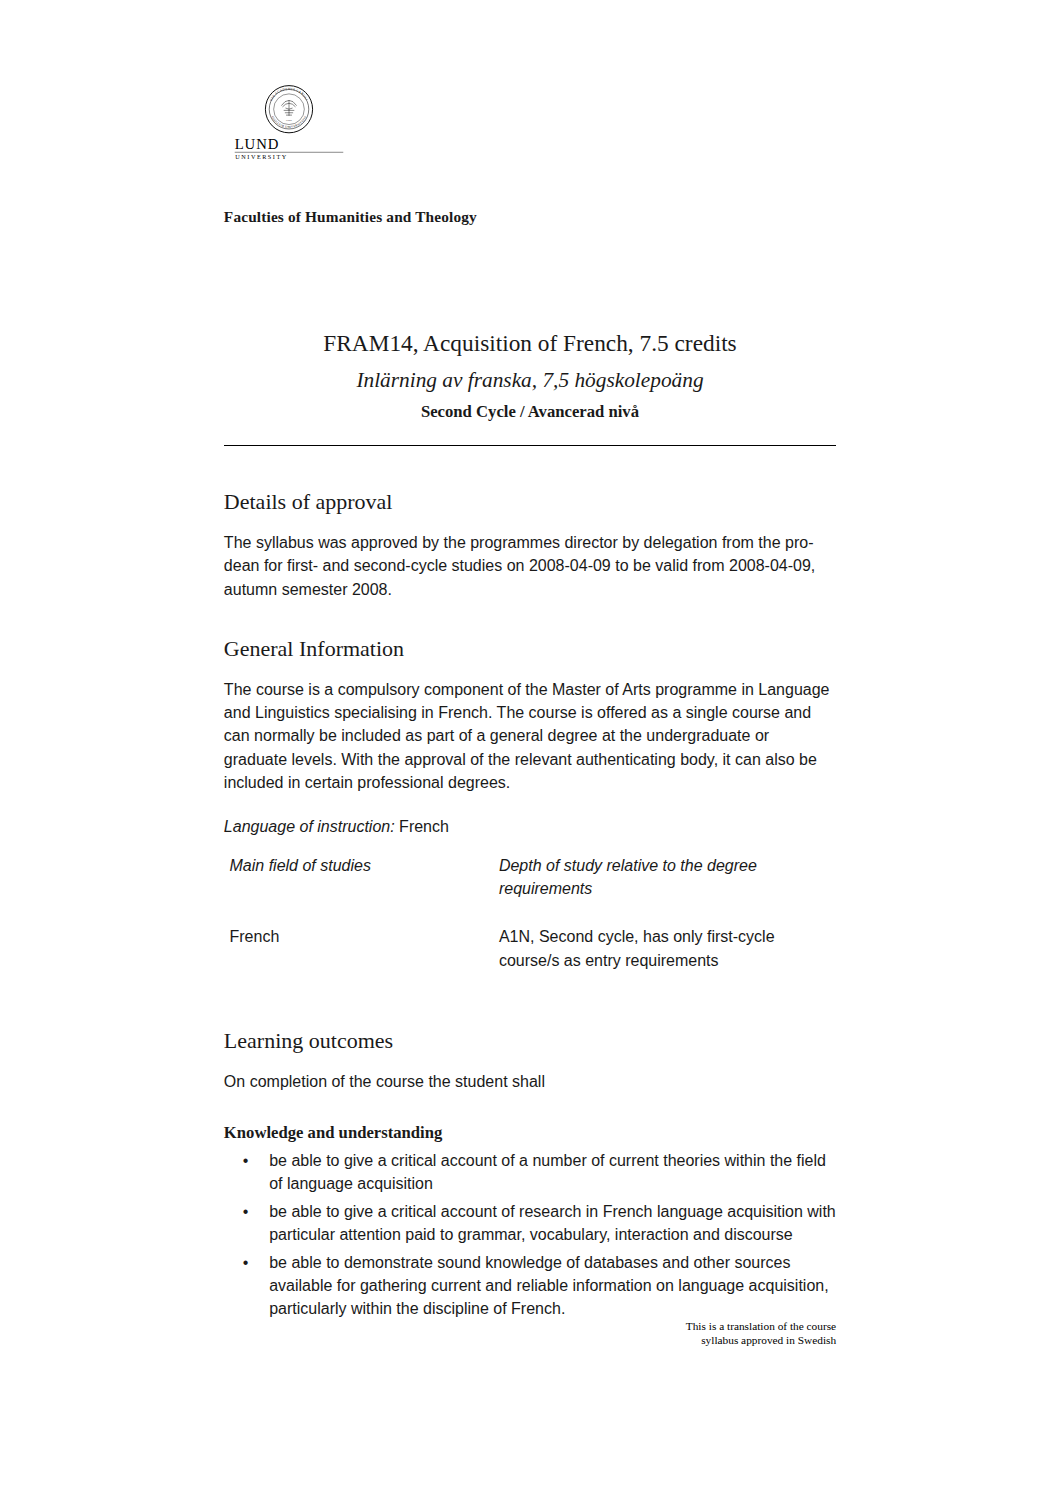REGIA ACADEMIA CAROLINA SIGILLUM UNIVERSITATIS 1666 LUND UNIVERSITY
Faculties of Humanities and Theology
FRAM14, Acquisition of French, 7.5 credits
Inlärning av franska, 7,5 högskolepoäng
Second Cycle / Avancerad nivå
Details of approval
The syllabus was approved by the programmes director by delegation from the pro-dean for first- and second-cycle studies on 2008-04-09 to be valid from 2008-04-09, autumn semester 2008.
General Information
The course is a compulsory component of the Master of Arts programme in Language and Linguistics specialising in French. The course is offered as a single course and can normally be included as part of a general degree at the undergraduate or graduate levels. With the approval of the relevant authenticating body, it can also be included in certain professional degrees.
Language of instruction: French
| Main field of studies | Depth of study relative to the degree requirements |
| French | A1N, Second cycle, has only first-cycle course/s as entry requirements |
Learning outcomes
On completion of the course the student shall
Knowledge and understanding
be able to give a critical account of a number of current theories within the field of language acquisition
be able to give a critical account of research in French language acquisition with particular attention paid to grammar, vocabulary, interaction and discourse
be able to demonstrate sound knowledge of databases and other sources available for gathering current and reliable information on language acquisition, particularly within the discipline of French.
This is a translation of the course
syllabus approved in Swedish